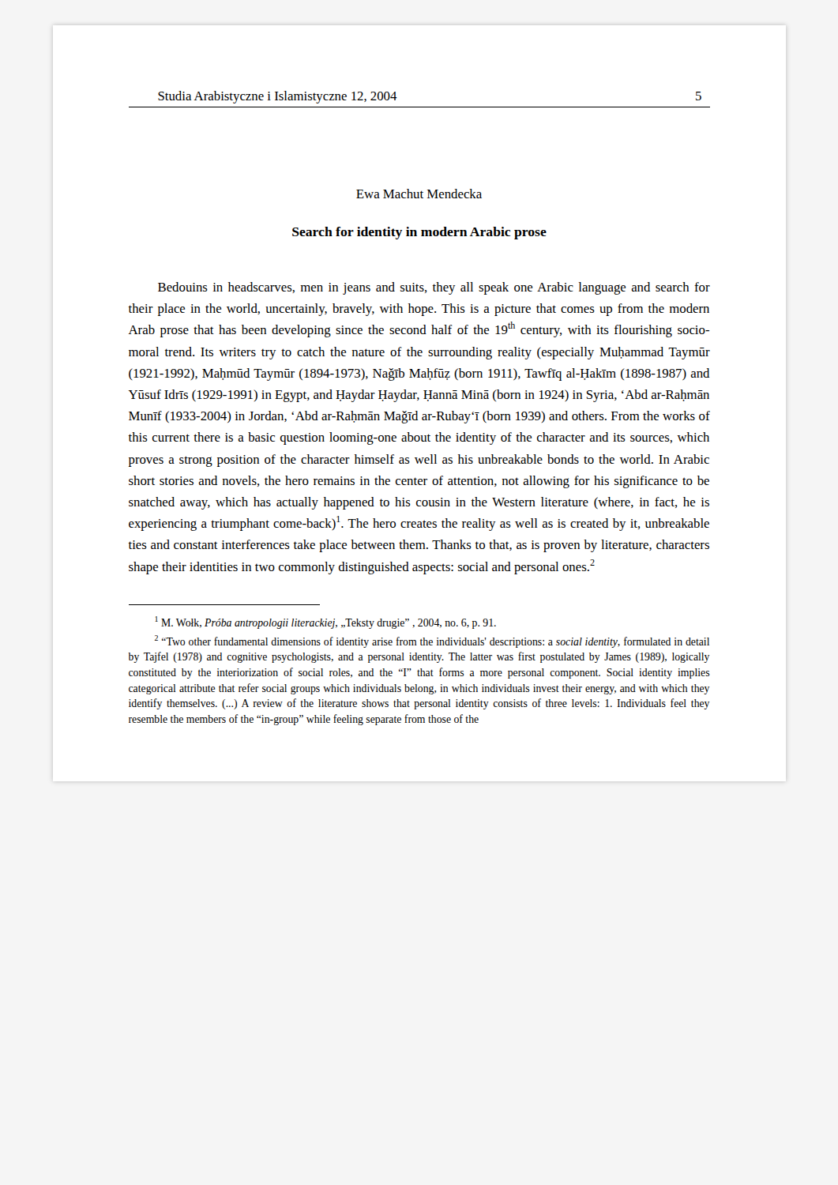Studia Arabistyczne i Islamistyczne 12, 2004 5
Ewa Machut Mendecka
Search for identity in modern Arabic prose
Bedouins in headscarves, men in jeans and suits, they all speak one Arabic language and search for their place in the world, uncertainly, bravely, with hope. This is a picture that comes up from the modern Arab prose that has been developing since the second half of the 19th century, with its flourishing socio-moral trend. Its writers try to catch the nature of the surrounding reality (especially Muḥammad Taymūr (1921-1992), Maḥmūd Taymūr (1894-1973), Naǧīb Maḥfūẓ (born 1911), Tawfīq al-Ḥakīm (1898-1987) and Yūsuf Idrīs (1929-1991) in Egypt, and Ḥaydar Ḥaydar, Ḥannā Minā (born in 1924) in Syria, ‘Abd ar-Raḥmān Munīf (1933-2004) in Jordan, ‘Abd ar-Raḥmān Maǧīd ar-Rubay‘ī (born 1939) and others. From the works of this current there is a basic question looming-one about the identity of the character and its sources, which proves a strong position of the character himself as well as his unbreakable bonds to the world. In Arabic short stories and novels, the hero remains in the center of attention, not allowing for his significance to be snatched away, which has actually happened to his cousin in the Western literature (where, in fact, he is experiencing a triumphant come-back)1. The hero creates the reality as well as is created by it, unbreakable ties and constant interferences take place between them. Thanks to that, as is proven by literature, characters shape their identities in two commonly distinguished aspects: social and personal ones.2
1 M. Wołk, Próba antropologii literackiej, „Teksty drugie” , 2004, no. 6, p. 91.
2 “Two other fundamental dimensions of identity arise from the individuals' descriptions: a social identity, formulated in detail by Tajfel (1978) and cognitive psychologists, and a personal identity. The latter was first postulated by James (1989), logically constituted by the interiorization of social roles, and the “I” that forms a more personal component. Social identity implies categorical attribute that refer social groups which individuals belong, in which individuals invest their energy, and with which they identify themselves. (...) A review of the literature shows that personal identity consists of three levels: 1. Individuals feel they resemble the members of the “in-group” while feeling separate from those of the